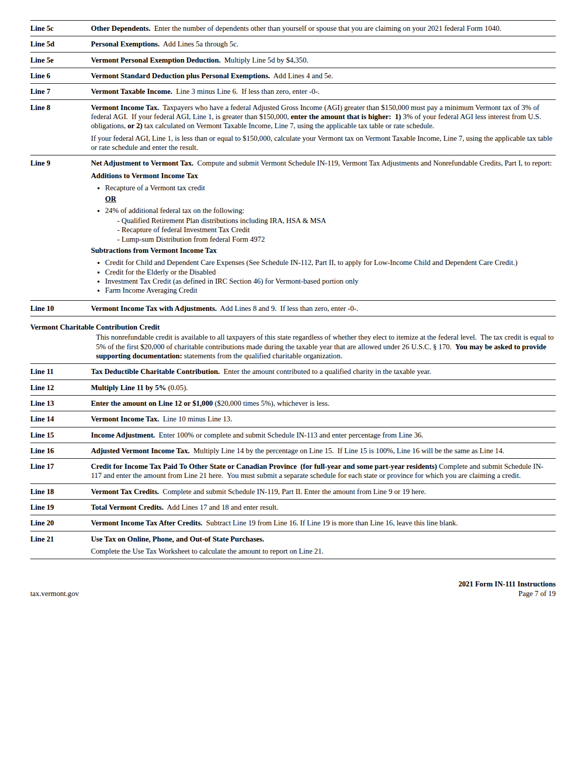| Line 5c | Other Dependents. Enter the number of dependents other than yourself or spouse that you are claiming on your 2021 federal Form 1040. |
| Line 5d | Personal Exemptions. Add Lines 5a through 5c. |
| Line 5e | Vermont Personal Exemption Deduction. Multiply Line 5d by $4,350. |
| Line 6 | Vermont Standard Deduction plus Personal Exemptions. Add Lines 4 and 5e. |
| Line 7 | Vermont Taxable Income. Line 3 minus Line 6. If less than zero, enter -0-. |
| Line 8 | Vermont Income Tax. Taxpayers who have a federal Adjusted Gross Income (AGI) greater than $150,000 must pay a minimum Vermont tax of 3% of federal AGI. If your federal AGI, Line 1, is greater than $150,000, enter the amount that is higher: 1) 3% of your federal AGI less interest from U.S. obligations, or 2) tax calculated on Vermont Taxable Income, Line 7, using the applicable tax table or rate schedule. If your federal AGI, Line 1, is less than or equal to $150,000, calculate your Vermont tax on Vermont Taxable Income, Line 7, using the applicable tax table or rate schedule and enter the result. |
| Line 9 | Net Adjustment to Vermont Tax. Compute and submit Vermont Schedule IN-119, Vermont Tax Adjustments and Nonrefundable Credits, Part I, to report: Additions to Vermont Income Tax Recapture of a Vermont tax credit OR 24% of additional federal tax on the following: Qualified Retirement Plan distributions including IRA, HSA & MSA Recapture of federal Investment Tax Credit Lump-sum Distribution from federal Form 4972 Subtractions from Vermont Income Tax Credit for Child and Dependent Care Expenses (See Schedule IN-112, Part II, to apply for Low-Income Child and Dependent Care Credit.) Credit for the Elderly or the Disabled Investment Tax Credit (as defined in IRC Section 46) for Vermont-based portion only Farm Income Averaging Credit |
| Line 10 | Vermont Income Tax with Adjustments. Add Lines 8 and 9. If less than zero, enter -0-. |
| Vermont Charitable Contribution Credit This nonrefundable credit is available to all taxpayers of this state regardless of whether they elect to itemize at the federal level. The tax credit is equal to 5% of the first $20,000 of charitable contributions made during the taxable year that are allowed under 26 U.S.C. § 170. You may be asked to provide supporting documentation: statements from the qualified charitable organization. |
| Line 11 | Tax Deductible Charitable Contribution. Enter the amount contributed to a qualified charity in the taxable year. |
| Line 12 | Multiply Line 11 by 5% (0.05). |
| Line 13 | Enter the amount on Line 12 or $1,000 ($20,000 times 5%), whichever is less. |
| Line 14 | Vermont Income Tax. Line 10 minus Line 13. |
| Line 15 | Income Adjustment. Enter 100% or complete and submit Schedule IN-113 and enter percentage from Line 36. |
| Line 16 | Adjusted Vermont Income Tax. Multiply Line 14 by the percentage on Line 15. If Line 15 is 100%, Line 16 will be the same as Line 14. |
| Line 17 | Credit for Income Tax Paid To Other State or Canadian Province (for full-year and some part-year residents) Complete and submit Schedule IN-117 and enter the amount from Line 21 here. You must submit a separate schedule for each state or province for which you are claiming a credit. |
| Line 18 | Vermont Tax Credits. Complete and submit Schedule IN-119, Part II. Enter the amount from Line 9 or 19 here. |
| Line 19 | Total Vermont Credits. Add Lines 17 and 18 and enter result. |
| Line 20 | Vermont Income Tax After Credits. Subtract Line 19 from Line 16. If Line 19 is more than Line 16, leave this line blank. |
| Line 21 | Use Tax on Online, Phone, and Out-of State Purchases. Complete the Use Tax Worksheet to calculate the amount to report on Line 21. |
tax.vermont.gov
2021 Form IN-111 Instructions
Page 7 of 19